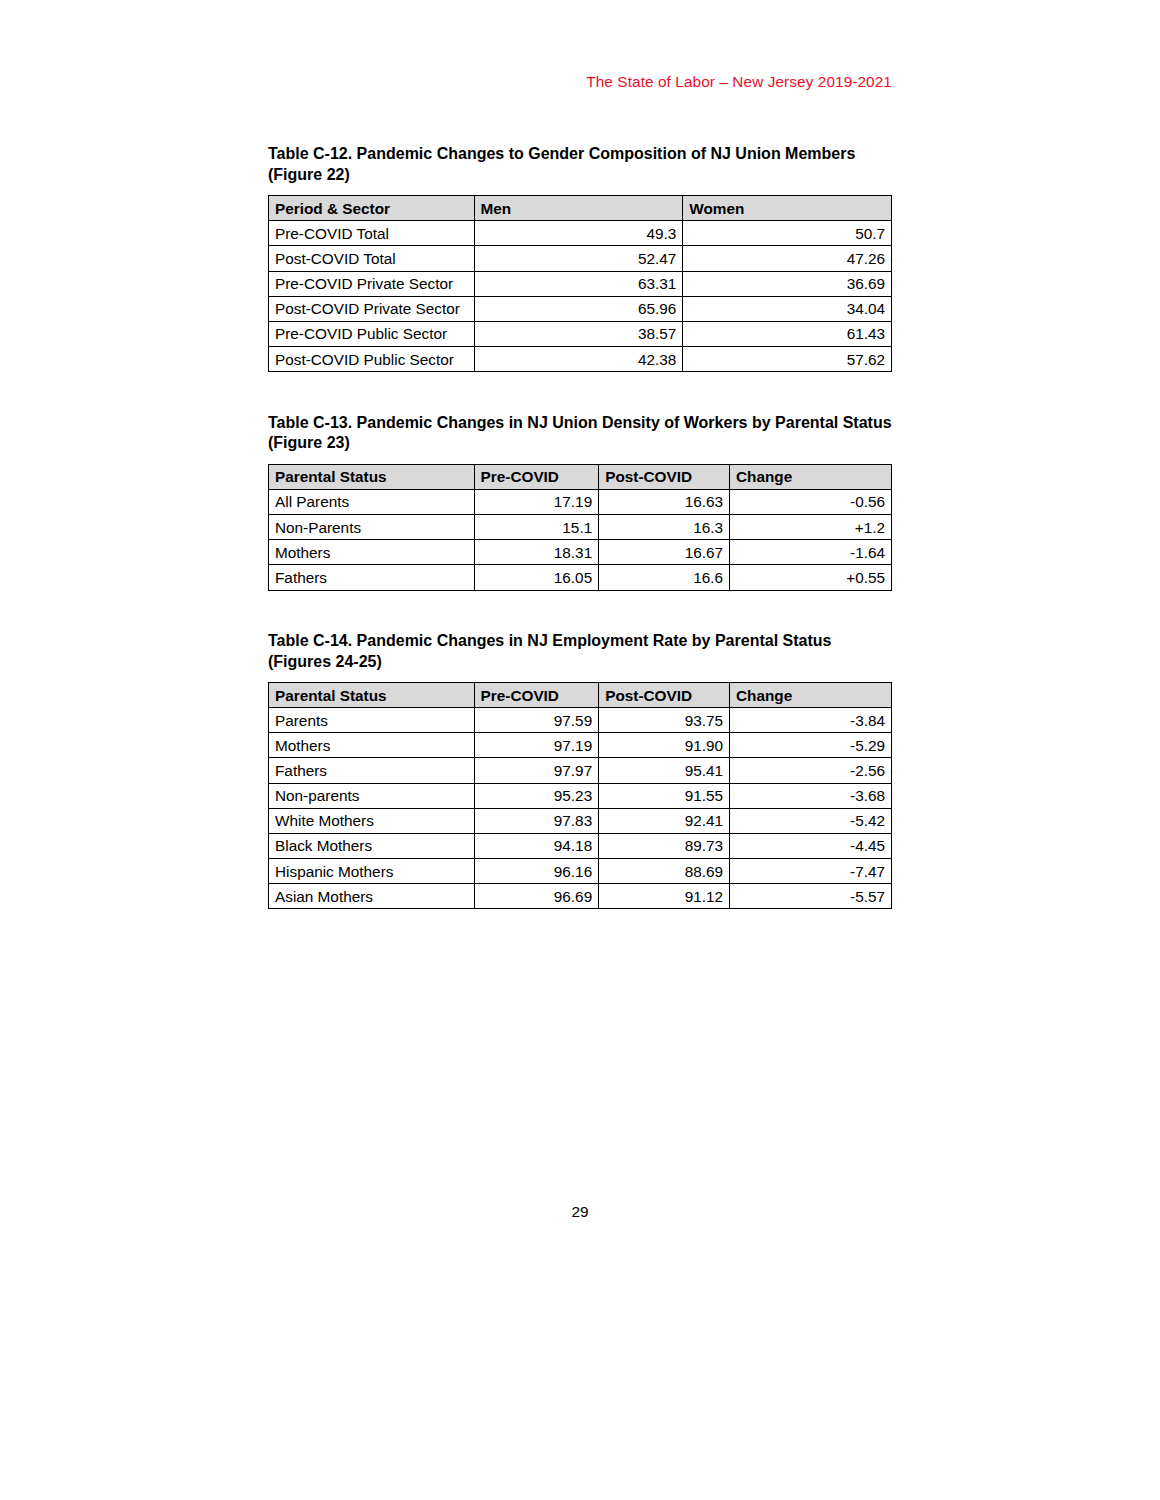The State of Labor – New Jersey 2019-2021
Table C-12. Pandemic Changes to Gender Composition of NJ Union Members (Figure 22)
Table C-12. Pandemic Changes to Gender Composition of NJ Union Members (Figure 22)
| Period & Sector | Men | Women |
| --- | --- | --- |
| Pre-COVID Total | 49.3 | 50.7 |
| Post-COVID Total | 52.47 | 47.26 |
| Pre-COVID Private Sector | 63.31 | 36.69 |
| Post-COVID Private Sector | 65.96 | 34.04 |
| Pre-COVID Public Sector | 38.57 | 61.43 |
| Post-COVID Public Sector | 42.38 | 57.62 |
Table C-13. Pandemic Changes in NJ Union Density of Workers by Parental Status (Figure 23)
Table C-13. Pandemic Changes in NJ Union Density of Workers by Parental Status (Figure 23)
| Parental Status | Pre-COVID | Post-COVID | Change |
| --- | --- | --- | --- |
| All Parents | 17.19 | 16.63 | -0.56 |
| Non-Parents | 15.1 | 16.3 | +1.2 |
| Mothers | 18.31 | 16.67 | -1.64 |
| Fathers | 16.05 | 16.6 | +0.55 |
Table C-14. Pandemic Changes in NJ Employment Rate by Parental Status (Figures 24-25)
Table C-14. Pandemic Changes in NJ Employment Rate by Parental Status (Figures 24-25)
| Parental Status | Pre-COVID | Post-COVID | Change |
| --- | --- | --- | --- |
| Parents | 97.59 | 93.75 | -3.84 |
| Mothers | 97.19 | 91.90 | -5.29 |
| Fathers | 97.97 | 95.41 | -2.56 |
| Non-parents | 95.23 | 91.55 | -3.68 |
| White Mothers | 97.83 | 92.41 | -5.42 |
| Black Mothers | 94.18 | 89.73 | -4.45 |
| Hispanic Mothers | 96.16 | 88.69 | -7.47 |
| Asian Mothers | 96.69 | 91.12 | -5.57 |
29